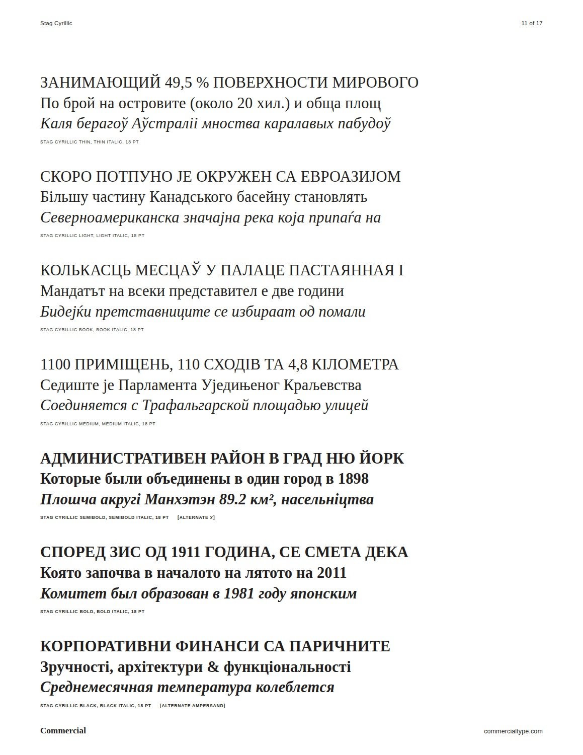Stag Cyrillic 11 of 17
ЗАНИМАЮЩИЙ 49,5 % ПОВЕРХНОСТИ МИРОВОГО
По брой на островите (около 20 хил.) и обща площ
Каля берагоў Аўстраліі мноства каралавых пабудоў
Stag Cyrillic Thin, Thin Italic, 18 pt
СКОРО ПОТПУНО ЈЕ ОКРУЖЕН СА ЕВРОАЗИЈОМ
Більшу частину Канадського басейну становлять
Северноамериканска значајна река која припаѓа на
Stag Cyrillic Light, Light Italic, 18 pt
КОЛЬКАСЦЬ МЕСЦАЎ У ПАЛАЦЕ ПАСТАЯННАЯ І
Мандатът на всеки представител е две години
Бидејќи претставниците се избираат од помали
Stag Cyrillic Book, Book Italic, 18 pt
1100 ПРИМІЩЕНЬ, 110 СХОДІВ ТА 4,8 КІЛОМЕТРА
Седиште је Парламента Уједињеног Краљевства
Соединяется с Трафальгарской площадью улицей
Stag Cyrillic Medium, Medium Italic, 18 pt
АДМИНИСТРАТИВЕН РАЙОН В ГРАД НЮ ЙОРК
Которые были объединены в один город в 1898
Плошча акругі Манхэтэн 89.2 км², насельніцтва
Stag Cyrillic Semibold, Semibold Italic, 18 pt [alternate у]
СПОРЕД ЗИС ОД 1911 ГОДИНА, СЕ СМЕТА ДЕКА
Която започва в началото на лятото на 2011
Комитет был образован в 1981 году японским
Stag Cyrillic Bold, Bold Italic, 18 pt
КОРПОРАТИВНИ ФИНАНСИ СА ПАРИЧНИТЕ
Зручності, архітектури & функціональності
Среднемесячная температура колеблется
Stag Cyrillic Black, Black Italic, 18 pt [alternate ampersand]
Commercial commercialtype.com